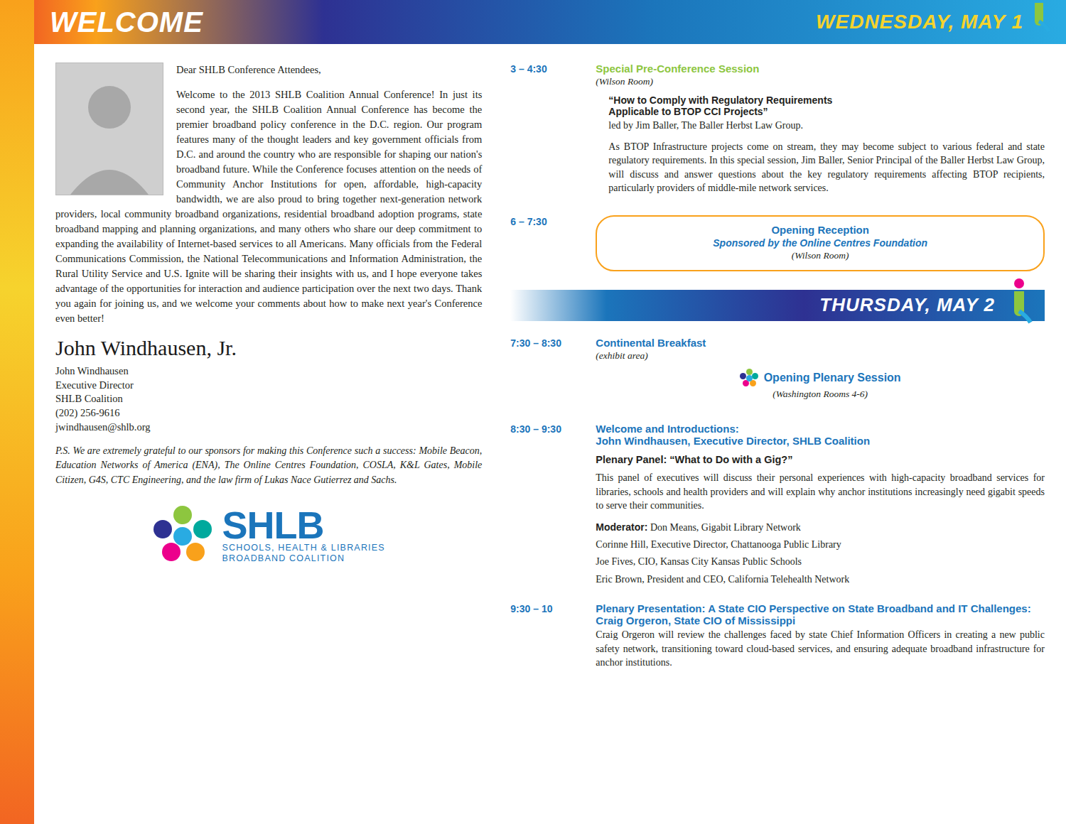Welcome
Wednesday, May 1
Dear SHLB Conference Attendees,
Welcome to the 2013 SHLB Coalition Annual Conference! In just its second year, the SHLB Coalition Annual Conference has become the premier broadband policy conference in the D.C. region. Our program features many of the thought leaders and key government officials from D.C. and around the country who are responsible for shaping our nation's broadband future. While the Conference focuses attention on the needs of Community Anchor Institutions for open, affordable, high-capacity bandwidth, we are also proud to bring together next-generation network providers, local community broadband organizations, residential broadband adoption programs, state broadband mapping and planning organizations, and many others who share our deep commitment to expanding the availability of Internet-based services to all Americans. Many officials from the Federal Communications Commission, the National Telecommunications and Information Administration, the Rural Utility Service and U.S. Ignite will be sharing their insights with us, and I hope everyone takes advantage of the opportunities for interaction and audience participation over the next two days. Thank you again for joining us, and we welcome your comments about how to make next year's Conference even better!
John Windhausen, Jr.
John Windhausen
Executive Director
SHLB Coalition
(202) 256-9616
jwindhausen@shlb.org
P.S. We are extremely grateful to our sponsors for making this Conference such a success: Mobile Beacon, Education Networks of America (ENA), The Online Centres Foundation, COSLA, K&L Gates, Mobile Citizen, G4S, CTC Engineering, and the law firm of Lukas Nace Gutierrez and Sachs.
SHLB
Schools, Health & Libraries
Broadband Coalition
3 – 4:30
Special Pre-Conference Session
(Wilson Room)
“How to Comply with Regulatory Requirements
Applicable to BTOP CCI Projects”
led by Jim Baller, The Baller Herbst Law Group.
As BTOP Infrastructure projects come on stream, they may become subject to various federal and state regulatory requirements. In this special session, Jim Baller, Senior Principal of the Baller Herbst Law Group, will discuss and answer questions about the key regulatory requirements affecting BTOP recipients, particularly providers of middle-mile network services.
6 – 7:30
Opening Reception
Sponsored by the Online Centres Foundation
(Wilson Room)
Thursday, May 2
7:30 – 8:30
Continental Breakfast
(exhibit area)
Opening Plenary Session
(Washington Rooms 4-6)
8:30 – 9:30
Welcome and Introductions:
John Windhausen, Executive Director, SHLB Coalition
Plenary Panel: “What to Do with a Gig?”
This panel of executives will discuss their personal experiences with high-capacity broadband services for libraries, schools and health providers and will explain why anchor institutions increasingly need gigabit speeds to serve their communities.
Moderator: Don Means, Gigabit Library Network
Corinne Hill, Executive Director, Chattanooga Public Library
Joe Fives, CIO, Kansas City Kansas Public Schools
Eric Brown, President and CEO, California Telehealth Network
9:30 – 10
Plenary Presentation: A State CIO Perspective on State Broadband and IT Challenges: Craig Orgeron, State CIO of Mississippi
Craig Orgeron will review the challenges faced by state Chief Information Officers in creating a new public safety network, transitioning toward cloud-based services, and ensuring adequate broadband infrastructure for anchor institutions.